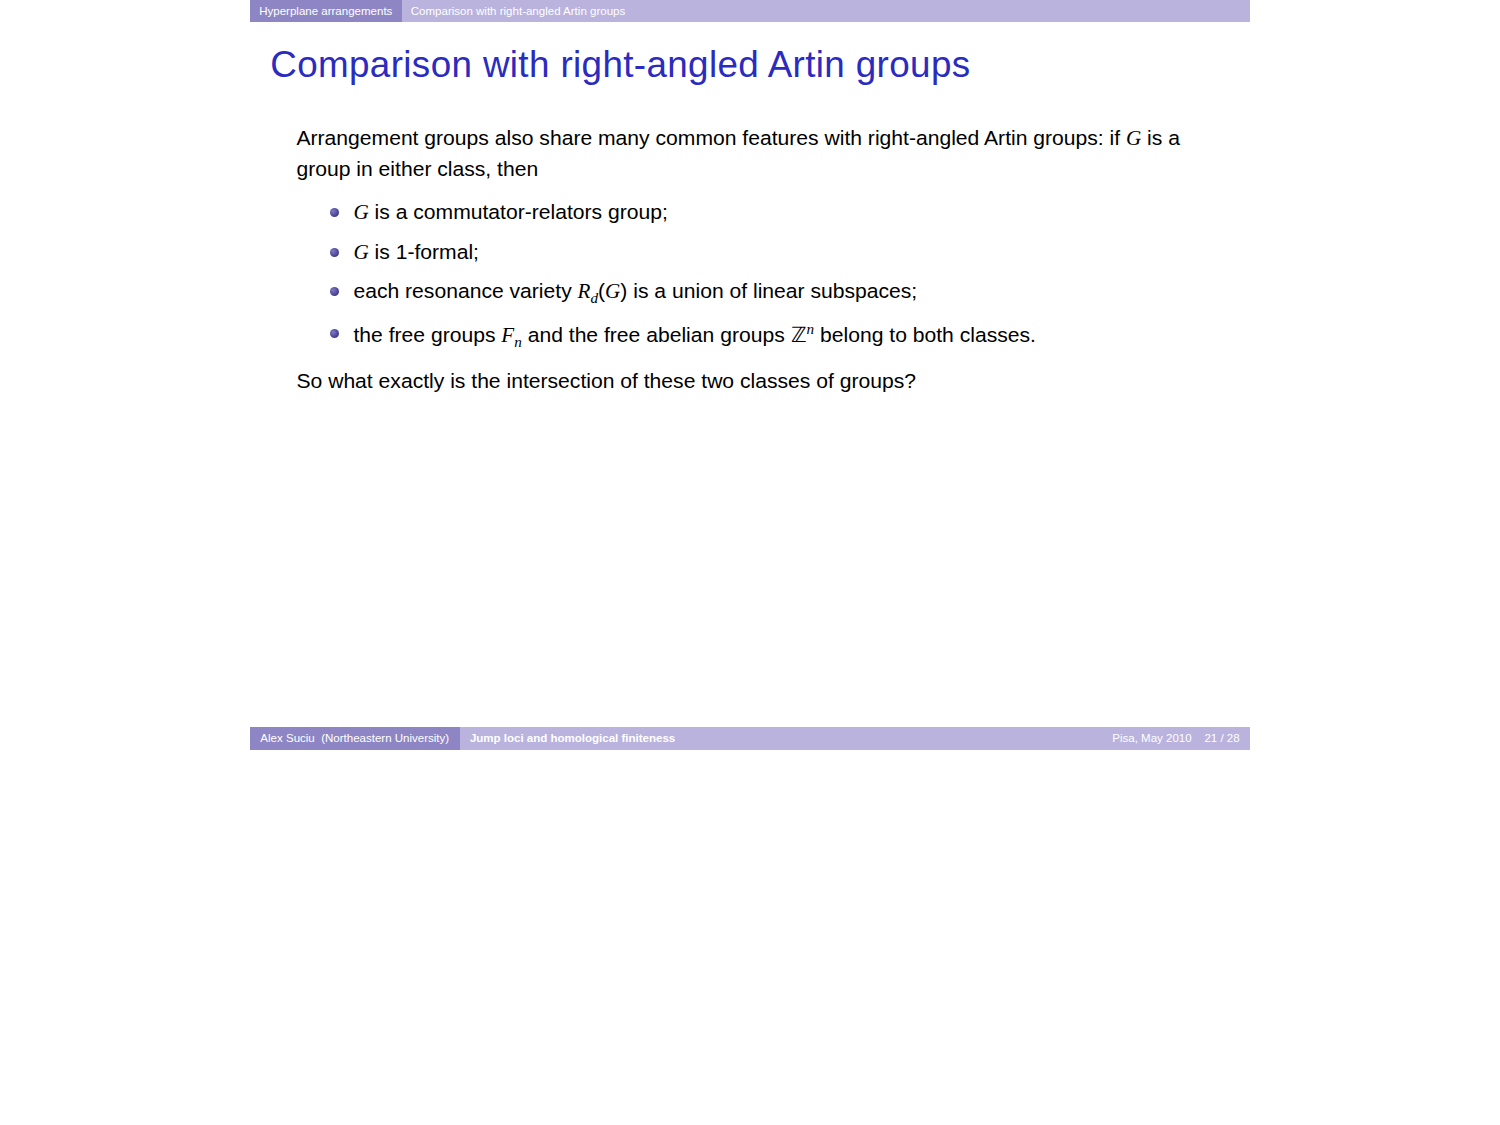Hyperplane arrangements
Comparison with right-angled Artin groups
Comparison with right-angled Artin groups
Arrangement groups also share many common features with right-angled Artin groups: if G is a group in either class, then
G is a commutator-relators group;
G is 1-formal;
each resonance variety Rd(G) is a union of linear subspaces;
the free groups Fn and the free abelian groups ℤn belong to both classes.
So what exactly is the intersection of these two classes of groups?
Alex Suciu (Northeastern University)
Jump loci and homological finiteness
Pisa, May 2010 21 / 28